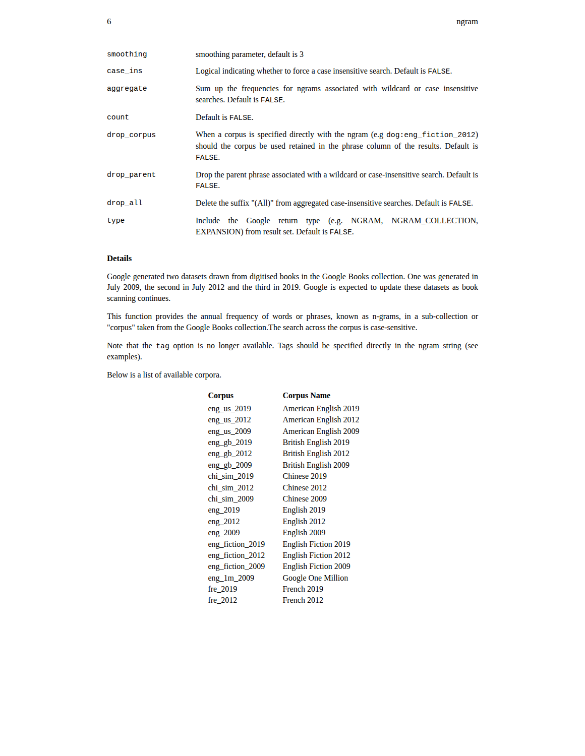6 ngram
smoothing
smoothing parameter, default is 3
case_ins
Logical indicating whether to force a case insensitive search. Default is FALSE.
aggregate
Sum up the frequencies for ngrams associated with wildcard or case insensitive searches. Default is FALSE.
count
Default is FALSE.
drop_corpus
When a corpus is specified directly with the ngram (e.g dog:eng_fiction_2012) should the corpus be used retained in the phrase column of the results. Default is FALSE.
drop_parent
Drop the parent phrase associated with a wildcard or case-insensitive search. Default is FALSE.
drop_all
Delete the suffix "(All)" from aggregated case-insensitive searches. Default is FALSE.
type
Include the Google return type (e.g. NGRAM, NGRAM_COLLECTION, EXPANSION) from result set. Default is FALSE.
Details
Google generated two datasets drawn from digitised books in the Google Books collection. One was generated in July 2009, the second in July 2012 and the third in 2019. Google is expected to update these datasets as book scanning continues.
This function provides the annual frequency of words or phrases, known as n-grams, in a sub-collection or "corpus" taken from the Google Books collection.The search across the corpus is case-sensitive.
Note that the tag option is no longer available. Tags should be specified directly in the ngram string (see examples).
Below is a list of available corpora.
| Corpus | Corpus Name |
| --- | --- |
| eng_us_2019 | American English 2019 |
| eng_us_2012 | American English 2012 |
| eng_us_2009 | American English 2009 |
| eng_gb_2019 | British English 2019 |
| eng_gb_2012 | British English 2012 |
| eng_gb_2009 | British English 2009 |
| chi_sim_2019 | Chinese 2019 |
| chi_sim_2012 | Chinese 2012 |
| chi_sim_2009 | Chinese 2009 |
| eng_2019 | English 2019 |
| eng_2012 | English 2012 |
| eng_2009 | English 2009 |
| eng_fiction_2019 | English Fiction 2019 |
| eng_fiction_2012 | English Fiction 2012 |
| eng_fiction_2009 | English Fiction 2009 |
| eng_1m_2009 | Google One Million |
| fre_2019 | French 2019 |
| fre_2012 | French 2012 |